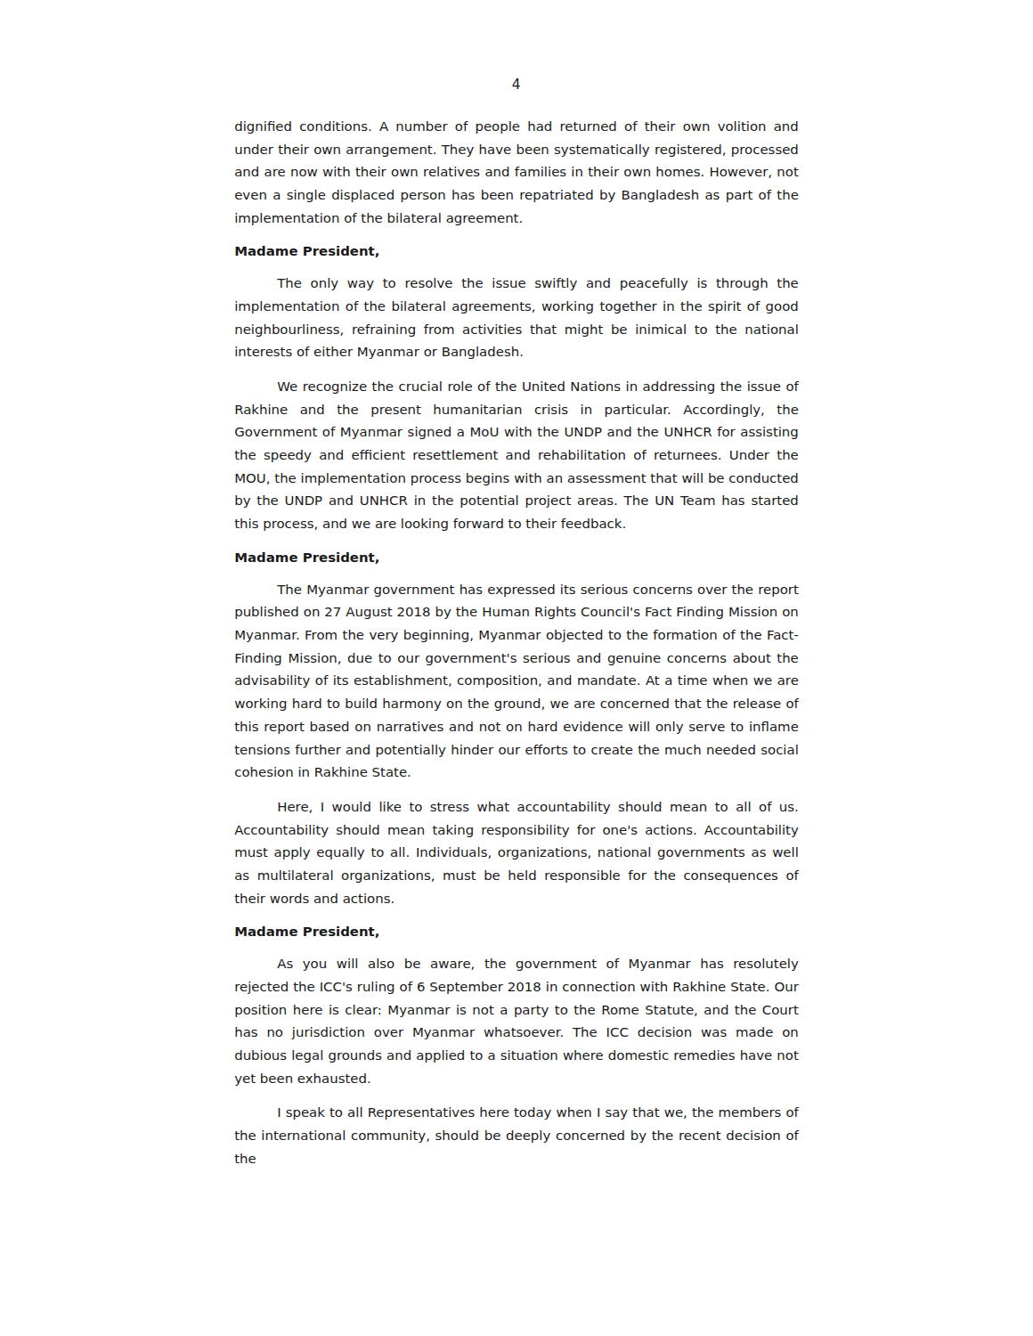4
dignified conditions. A number of people had returned of their own volition and under their own arrangement. They have been systematically registered, processed and are now with their own relatives and families in their own homes. However, not even a single displaced person has been repatriated by Bangladesh as part of the implementation of the bilateral agreement.
Madame President,
The only way to resolve the issue swiftly and peacefully is through the implementation of the bilateral agreements, working together in the spirit of good neighbourliness, refraining from activities that might be inimical to the national interests of either Myanmar or Bangladesh.
We recognize the crucial role of the United Nations in addressing the issue of Rakhine and the present humanitarian crisis in particular. Accordingly, the Government of Myanmar signed a MoU with the UNDP and the UNHCR for assisting the speedy and efficient resettlement and rehabilitation of returnees. Under the MOU, the implementation process begins with an assessment that will be conducted by the UNDP and UNHCR in the potential project areas. The UN Team has started this process, and we are looking forward to their feedback.
Madame President,
The Myanmar government has expressed its serious concerns over the report published on 27 August 2018 by the Human Rights Council's Fact Finding Mission on Myanmar. From the very beginning, Myanmar objected to the formation of the Fact-Finding Mission, due to our government's serious and genuine concerns about the advisability of its establishment, composition, and mandate. At a time when we are working hard to build harmony on the ground, we are concerned that the release of this report based on narratives and not on hard evidence will only serve to inflame tensions further and potentially hinder our efforts to create the much needed social cohesion in Rakhine State.
Here, I would like to stress what accountability should mean to all of us. Accountability should mean taking responsibility for one's actions. Accountability must apply equally to all. Individuals, organizations, national governments as well as multilateral organizations, must be held responsible for the consequences of their words and actions.
Madame President,
As you will also be aware, the government of Myanmar has resolutely rejected the ICC's ruling of 6 September 2018 in connection with Rakhine State. Our position here is clear: Myanmar is not a party to the Rome Statute, and the Court has no jurisdiction over Myanmar whatsoever. The ICC decision was made on dubious legal grounds and applied to a situation where domestic remedies have not yet been exhausted.
I speak to all Representatives here today when I say that we, the members of the international community, should be deeply concerned by the recent decision of the